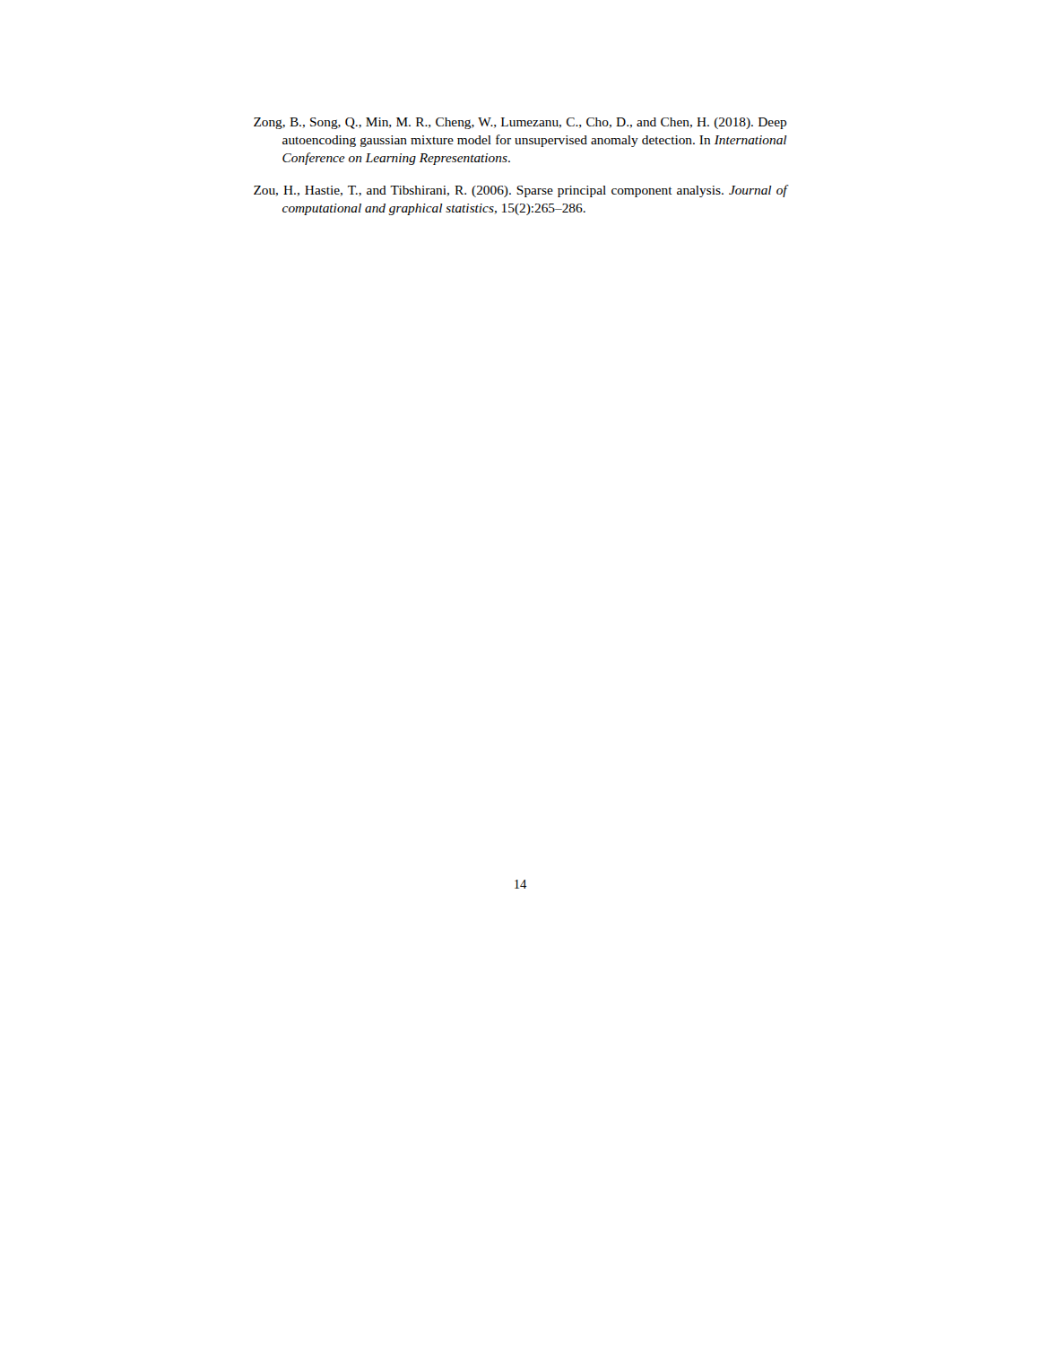Zong, B., Song, Q., Min, M. R., Cheng, W., Lumezanu, C., Cho, D., and Chen, H. (2018). Deep autoencoding gaussian mixture model for unsupervised anomaly detection. In International Conference on Learning Representations.
Zou, H., Hastie, T., and Tibshirani, R. (2006). Sparse principal component analysis. Journal of computational and graphical statistics, 15(2):265–286.
14